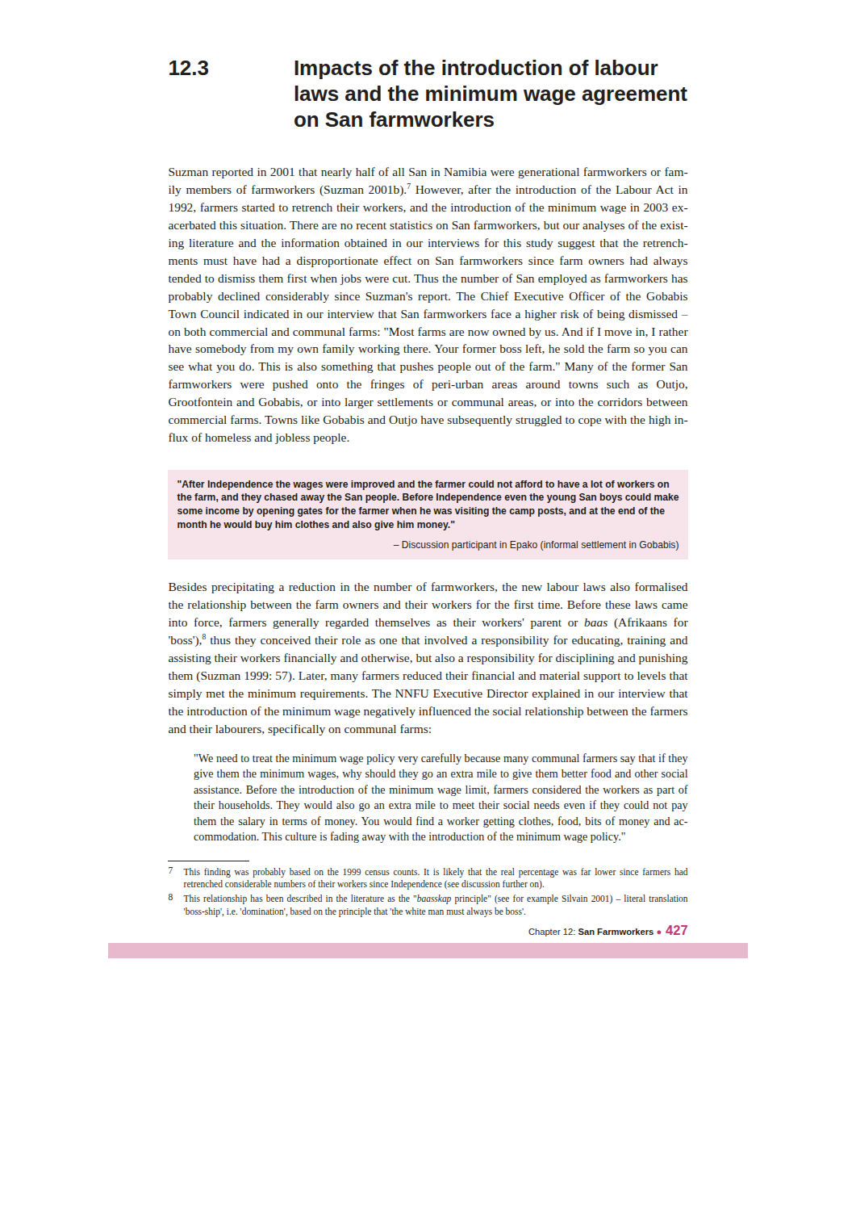12.3 Impacts of the introduction of labour laws and the minimum wage agreement on San farmworkers
Suzman reported in 2001 that nearly half of all San in Namibia were generational farmworkers or family members of farmworkers (Suzman 2001b).7 However, after the introduction of the Labour Act in 1992, farmers started to retrench their workers, and the introduction of the minimum wage in 2003 exacerbated this situation. There are no recent statistics on San farmworkers, but our analyses of the existing literature and the information obtained in our interviews for this study suggest that the retrenchments must have had a disproportionate effect on San farmworkers since farm owners had always tended to dismiss them first when jobs were cut. Thus the number of San employed as farmworkers has probably declined considerably since Suzman's report. The Chief Executive Officer of the Gobabis Town Council indicated in our interview that San farmworkers face a higher risk of being dismissed – on both commercial and communal farms: "Most farms are now owned by us. And if I move in, I rather have somebody from my own family working there. Your former boss left, he sold the farm so you can see what you do. This is also something that pushes people out of the farm." Many of the former San farmworkers were pushed onto the fringes of peri-urban areas around towns such as Outjo, Grootfontein and Gobabis, or into larger settlements or communal areas, or into the corridors between commercial farms. Towns like Gobabis and Outjo have subsequently struggled to cope with the high influx of homeless and jobless people.
"After Independence the wages were improved and the farmer could not afford to have a lot of workers on the farm, and they chased away the San people. Before Independence even the young San boys could make some income by opening gates for the farmer when he was visiting the camp posts, and at the end of the month he would buy him clothes and also give him money."
– Discussion participant in Epako (informal settlement in Gobabis)
Besides precipitating a reduction in the number of farmworkers, the new labour laws also formalised the relationship between the farm owners and their workers for the first time. Before these laws came into force, farmers generally regarded themselves as their workers' parent or baas (Afrikaans for 'boss'),8 thus they conceived their role as one that involved a responsibility for educating, training and assisting their workers financially and otherwise, but also a responsibility for disciplining and punishing them (Suzman 1999: 57). Later, many farmers reduced their financial and material support to levels that simply met the minimum requirements. The NNFU Executive Director explained in our interview that the introduction of the minimum wage negatively influenced the social relationship between the farmers and their labourers, specifically on communal farms:
"We need to treat the minimum wage policy very carefully because many communal farmers say that if they give them the minimum wages, why should they go an extra mile to give them better food and other social assistance. Before the introduction of the minimum wage limit, farmers considered the workers as part of their households. They would also go an extra mile to meet their social needs even if they could not pay them the salary in terms of money. You would find a worker getting clothes, food, bits of money and accommodation. This culture is fading away with the introduction of the minimum wage policy."
7
This finding was probably based on the 1999 census counts. It is likely that the real percentage was far lower since farmers had retrenched considerable numbers of their workers since Independence (see discussion further on).
8
This relationship has been described in the literature as the "baasskap principle" (see for example Silvain 2001) – literal translation 'boss-ship', i.e. 'domination', based on the principle that 'the white man must always be boss'.
Chapter 12: San Farmworkers●427